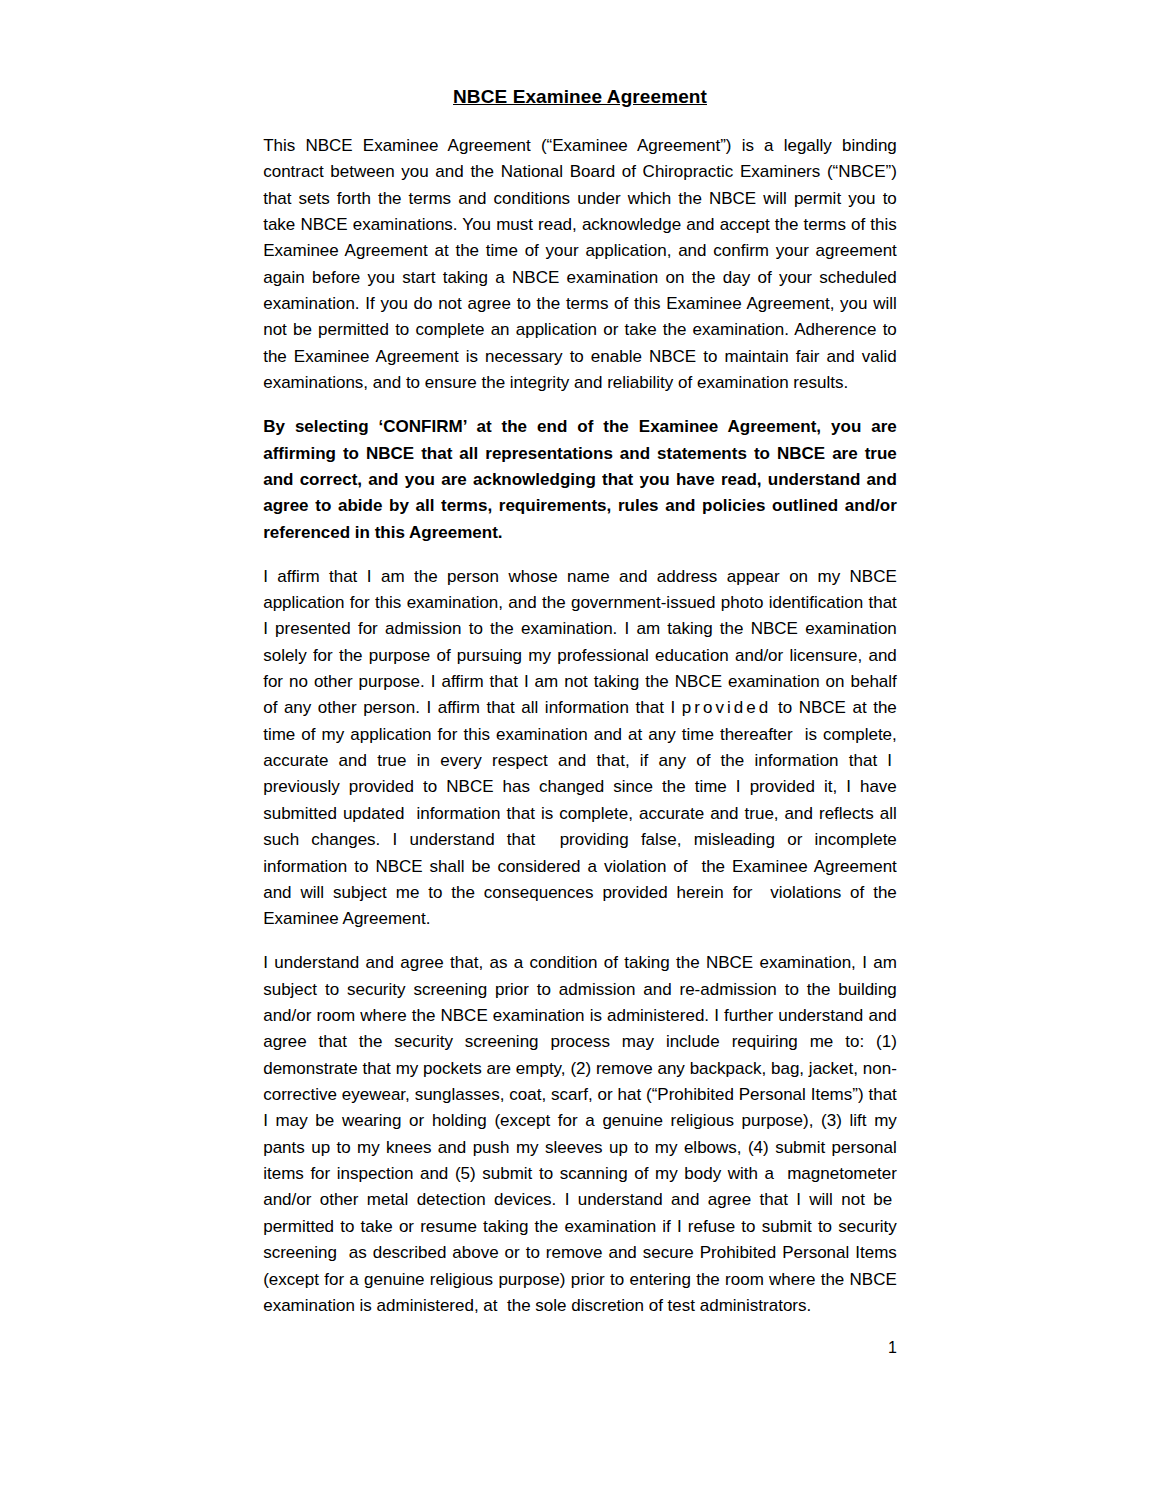NBCE Examinee Agreement
This NBCE Examinee Agreement (“Examinee Agreement”) is a legally binding contract between you and the National Board of Chiropractic Examiners (“NBCE”) that sets forth the terms and conditions under which the NBCE will permit you to take NBCE examinations. You must read, acknowledge and accept the terms of this Examinee Agreement at the time of your application, and confirm your agreement again before you start taking a NBCE examination on the day of your scheduled examination. If you do not agree to the terms of this Examinee Agreement, you will not be permitted to complete an application or take the examination. Adherence to the Examinee Agreement is necessary to enable NBCE to maintain fair and valid examinations, and to ensure the integrity and reliability of examination results.
By selecting ‘CONFIRM’ at the end of the Examinee Agreement, you are affirming to NBCE that all representations and statements to NBCE are true and correct, and you are acknowledging that you have read, understand and agree to abide by all terms, requirements, rules and policies outlined and/or referenced in this Agreement.
I affirm that I am the person whose name and address appear on my NBCE application for this examination, and the government-issued photo identification that I presented for admission to the examination. I am taking the NBCE examination solely for the purpose of pursuing my professional education and/or licensure, and for no other purpose. I affirm that I am not taking the NBCE examination on behalf of any other person. I affirm that all information that I provided to NBCE at the time of my application for this examination and at any time thereafter is complete, accurate and true in every respect and that, if any of the information that I previously provided to NBCE has changed since the time I provided it, I have submitted updated information that is complete, accurate and true, and reflects all such changes. I understand that providing false, misleading or incomplete information to NBCE shall be considered a violation of the Examinee Agreement and will subject me to the consequences provided herein for violations of the Examinee Agreement.
I understand and agree that, as a condition of taking the NBCE examination, I am subject to security screening prior to admission and re-admission to the building and/or room where the NBCE examination is administered. I further understand and agree that the security screening process may include requiring me to: (1) demonstrate that my pockets are empty, (2) remove any backpack, bag, jacket, non-corrective eyewear, sunglasses, coat, scarf, or hat (“Prohibited Personal Items”) that I may be wearing or holding (except for a genuine religious purpose), (3) lift my pants up to my knees and push my sleeves up to my elbows, (4) submit personal items for inspection and (5) submit to scanning of my body with a magnetometer and/or other metal detection devices. I understand and agree that I will not be permitted to take or resume taking the examination if I refuse to submit to security screening as described above or to remove and secure Prohibited Personal Items (except for a genuine religious purpose) prior to entering the room where the NBCE examination is administered, at the sole discretion of test administrators.
1